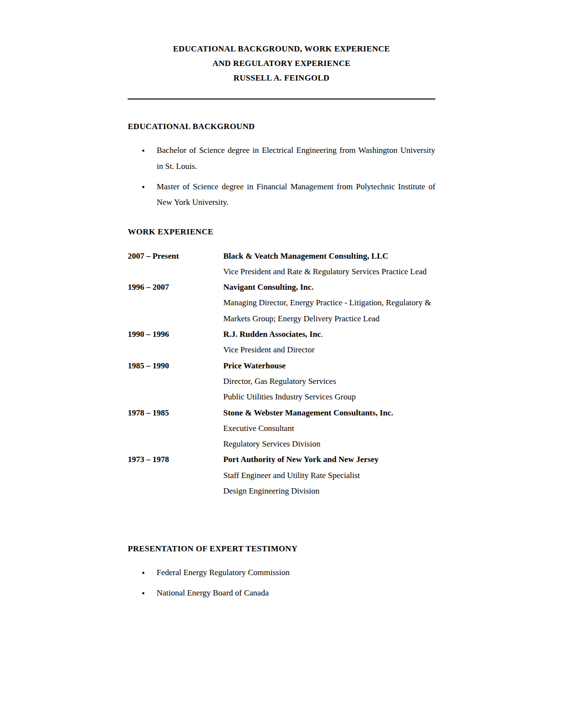EDUCATIONAL BACKGROUND, WORK EXPERIENCE AND REGULATORY EXPERIENCE RUSSELL A. FEINGOLD
EDUCATIONAL BACKGROUND
Bachelor of Science degree in Electrical Engineering from Washington University in St. Louis.
Master of Science degree in Financial Management from Polytechnic Institute of New York University.
WORK EXPERIENCE
| 2007 – Present | Black & Veatch Management Consulting, LLC Vice President and Rate & Regulatory Services Practice Lead |
| 1996 – 2007 | Navigant Consulting, Inc. Managing Director, Energy Practice - Litigation, Regulatory & Markets Group; Energy Delivery Practice Lead |
| 1990 – 1996 | R.J. Rudden Associates, Inc . Vice President and Director |
| 1985 – 1990 | Price Waterhouse Director, Gas Regulatory Services Public Utilities Industry Services Group |
| 1978 – 1985 | Stone & Webster Management Consultants, Inc. Executive Consultant Regulatory Services Division |
| 1973 – 1978 | Port Authority of New York and New Jersey Staff Engineer and Utility Rate Specialist Design Engineering Division |
PRESENTATION OF EXPERT TESTIMONY
Federal Energy Regulatory Commission
National Energy Board of Canada